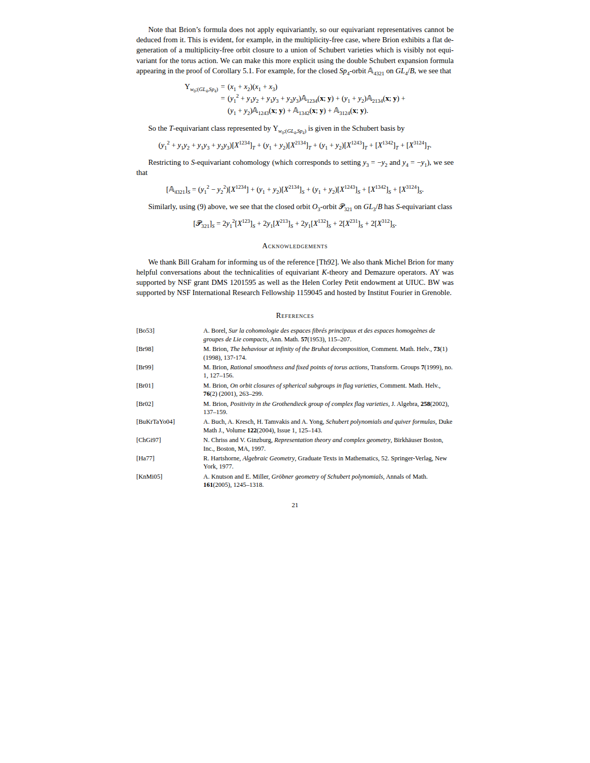Note that Brion’s formula does not apply equivariantly, so our equivariant representatives cannot be deduced from it. This is evident, for example, in the multiplicity-free case, where Brion exhibits a flat degeneration of a multiplicity-free orbit closure to a union of Schubert varieties which is visibly not equivariant for the torus action. We can make this more explicit using the double Schubert expansion formula appearing in the proof of Corollary 5.1. For example, for the closed Sp4-orbit 𝔸4321 on GL4/B, we see that
| Υ w 0 ;( GL 4 , Sp 4 ) | = | ( x 1 + x 2 )( x 1 + x 3 ) |
| | = | ( y 1 2 + y 1 y 2 + y 1 y 3 + y 2 y 3 )𝔸 1234 ( x ; y ) + ( y 1 + y 2 )𝔸 2134 ( x ; y ) + |
| | | ( y 1 + y 2 )𝔸 1243 ( x ; y ) + 𝔸 1342 ( x ; y ) + 𝔸 3124 ( x ; y ). |
So the T-equivariant class represented by Υw0;(GL4,Sp4) is given in the Schubert basis by
(y12 + y1y2 + y1y3 + y2y3)[X1234]T + (y1 + y2)[X2134]T + (y1 + y2)[X1243]T + [X1342]T + [X3124]T.
Restricting to S-equivariant cohomology (which corresponds to setting y3 = −y2 and y4 = −y1), we see that
[𝔸4321]S = (y12 − y22)[X1234] + (y1 + y2)[X2134]S + (y1 + y2)[X1243]S + [X1342]S + [X3124]S.
Similarly, using (9) above, we see that the closed orbit O3-orbit 𝒫321 on GL3/B has S-equivariant class
[𝒫321]S = 2y12[X123]S + 2y1[X213]S + 2y1[X132]S + 2[X231]S + 2[X312]S.
Acknowledgements
We thank Bill Graham for informing us of the reference [Th92]. We also thank Michel Brion for many helpful conversations about the technicalities of equivariant K-theory and Demazure operators. AY was supported by NSF grant DMS 1201595 as well as the Helen Corley Petit endowment at UIUC. BW was supported by NSF International Research Fellowship 1159045 and hosted by Institut Fourier in Grenoble.
References
| [Bo53] | A. Borel, Sur la cohomologie des espaces fibrés principaux et des espaces homogeènes de groupes de Lie compacts , Ann. Math. 57 (1953), 115–207. |
| [Br98] | M. Brion, The behaviour at infinity of the Bruhat decomposition , Comment. Math. Helv., 73 (1) (1998), 137-174. |
| [Br99] | M. Brion, Rational smoothness and fixed points of torus actions , Transform. Groups 7 (1999), no. 1, 127–156. |
| [Br01] | M. Brion, On orbit closures of spherical subgroups in flag varieties , Comment. Math. Helv., 76 (2) (2001), 263–299. |
| [Br02] | M. Brion, Positivity in the Grothendieck group of complex flag varieties , J. Algebra, 258 (2002), 137–159. |
| [BuKrTaYo04] | A. Buch, A. Kresch, H. Tamvakis and A. Yong, Schubert polynomials and quiver formulas , Duke Math J., Volume 122 (2004), Issue 1, 125–143. |
| [ChGi97] | N. Chriss and V. Ginzburg, Representation theory and complex geometry , Birkhäuser Boston, Inc., Boston, MA, 1997. |
| [Ha77] | R. Hartshorne, Algebraic Geometry , Graduate Texts in Mathematics, 52. Springer-Verlag, New York, 1977. |
| [KnMi05] | A. Knutson and E. Miller, Gröbner geometry of Schubert polynomials , Annals of Math. 161 (2005), 1245–1318. |
21